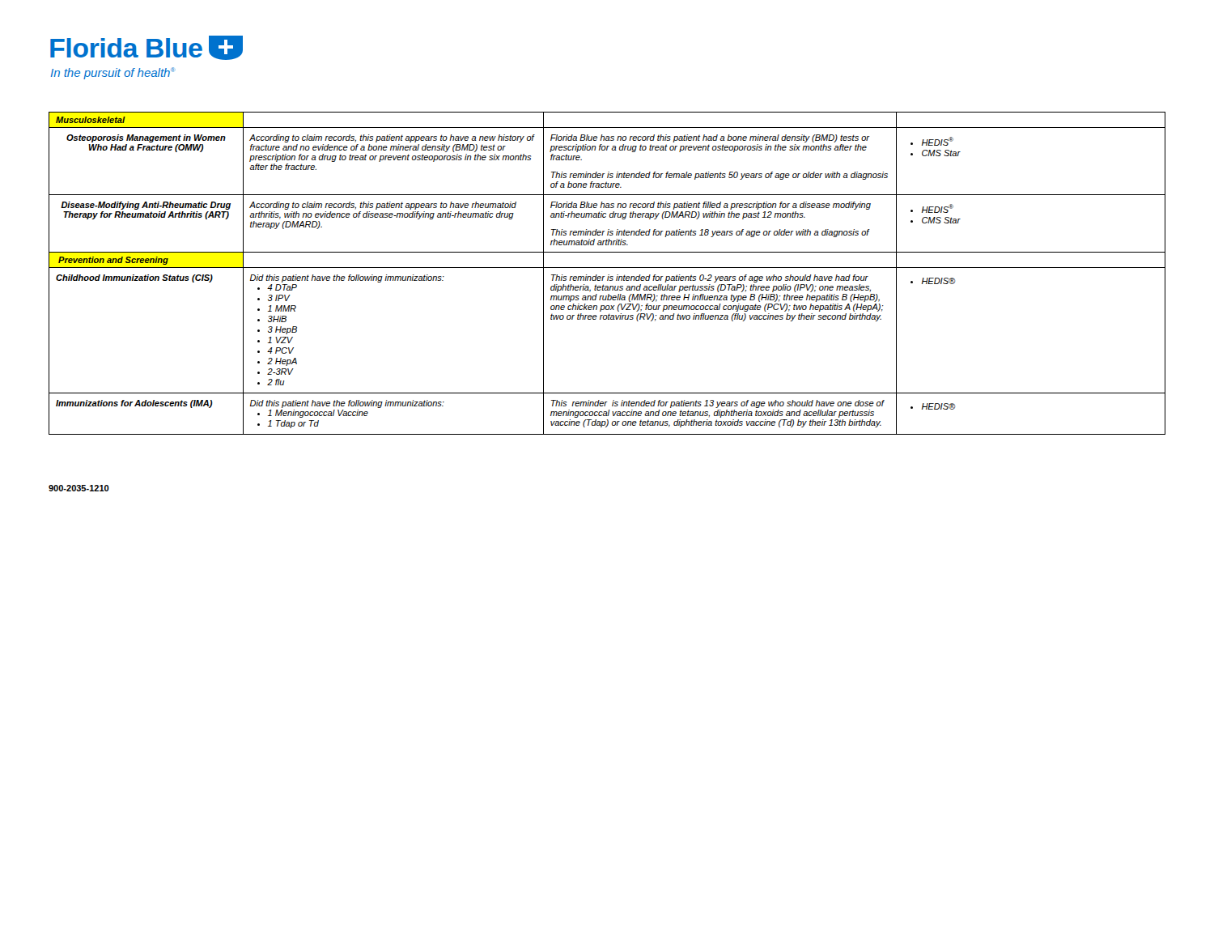Florida Blue
In the pursuit of health®
| Musculoskeletal | | | |
| Osteoporosis Management in Women Who Had a Fracture (OMW) | According to claim records, this patient appears to have a new history of fracture and no evidence of a bone mineral density (BMD) test or prescription for a drug to treat or prevent osteoporosis in the six months after the fracture. | Florida Blue has no record this patient had a bone mineral density (BMD) tests or prescription for a drug to treat or prevent osteoporosis in the six months after the fracture. This reminder is intended for female patients 50 years of age or older with a diagnosis of a bone fracture. | HEDIS ® CMS Star |
| Disease-Modifying Anti-Rheumatic Drug Therapy for Rheumatoid Arthritis (ART) | According to claim records, this patient appears to have rheumatoid arthritis, with no evidence of disease-modifying anti-rheumatic drug therapy (DMARD). | Florida Blue has no record this patient filled a prescription for a disease modifying anti-rheumatic drug therapy (DMARD) within the past 12 months. This reminder is intended for patients 18 years of age or older with a diagnosis of rheumatoid arthritis. | HEDIS ® CMS Star |
| Prevention and Screening | | | |
| Childhood Immunization Status (CIS) | Did this patient have the following immunizations: 4 DTaP 3 IPV 1 MMR 3HiB 3 HepB 1 VZV 4 PCV 2 HepA 2-3RV 2 flu | This reminder is intended for patients 0-2 years of age who should have had four diphtheria, tetanus and acellular pertussis (DTaP); three polio (IPV); one measles, mumps and rubella (MMR); three H influenza type B (HiB); three hepatitis B (HepB), one chicken pox (VZV); four pneumococcal conjugate (PCV); two hepatitis A (HepA); two or three rotavirus (RV); and two influenza (flu) vaccines by their second birthday. | HEDIS® |
| Immunizations for Adolescents (IMA) | Did this patient have the following immunizations: 1 Meningococcal Vaccine 1 Tdap or Td | This reminder is intended for patients 13 years of age who should have one dose of meningococcal vaccine and one tetanus, diphtheria toxoids and acellular pertussis vaccine (Tdap) or one tetanus, diphtheria toxoids vaccine (Td) by their 13th birthday. | HEDIS® |
900-2035-1210